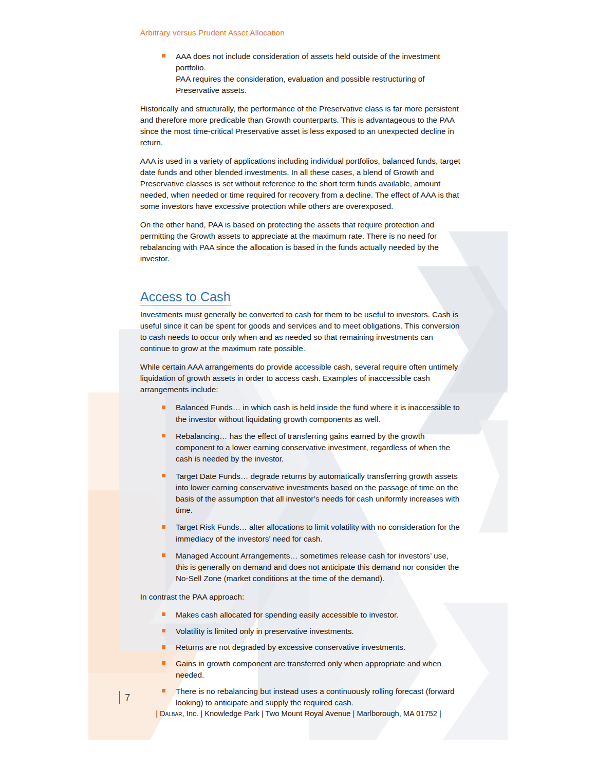Arbitrary versus Prudent Asset Allocation
AAA does not include consideration of assets held outside of the investment portfolio.
PAA requires the consideration, evaluation and possible restructuring of Preservative assets.
Historically and structurally, the performance of the Preservative class is far more persistent and therefore more predicable than Growth counterparts. This is advantageous to the PAA since the most time-critical Preservative asset is less exposed to an unexpected decline in return.
AAA is used in a variety of applications including individual portfolios, balanced funds, target date funds and other blended investments. In all these cases, a blend of Growth and Preservative classes is set without reference to the short term funds available, amount needed, when needed or time required for recovery from a decline. The effect of AAA is that some investors have excessive protection while others are overexposed.
On the other hand, PAA is based on protecting the assets that require protection and permitting the Growth assets to appreciate at the maximum rate. There is no need for rebalancing with PAA since the allocation is based in the funds actually needed by the investor.
Access to Cash
Investments must generally be converted to cash for them to be useful to investors. Cash is useful since it can be spent for goods and services and to meet obligations. This conversion to cash needs to occur only when and as needed so that remaining investments can continue to grow at the maximum rate possible.
While certain AAA arrangements do provide accessible cash, several require often untimely liquidation of growth assets in order to access cash. Examples of inaccessible cash arrangements include:
Balanced Funds… in which cash is held inside the fund where it is inaccessible to the investor without liquidating growth components as well.
Rebalancing… has the effect of transferring gains earned by the growth component to a lower earning conservative investment, regardless of when the cash is needed by the investor.
Target Date Funds… degrade returns by automatically transferring growth assets into lower earning conservative investments based on the passage of time on the basis of the assumption that all investor’s needs for cash uniformly increases with time.
Target Risk Funds… alter allocations to limit volatility with no consideration for the immediacy of the investors’ need for cash.
Managed Account Arrangements… sometimes release cash for investors’ use, this is generally on demand and does not anticipate this demand nor consider the No-Sell Zone (market conditions at the time of the demand).
In contrast the PAA approach:
Makes cash allocated for spending easily accessible to investor.
Volatility is limited only in preservative investments.
Returns are not degraded by excessive conservative investments.
Gains in growth component are transferred only when appropriate and when needed.
There is no rebalancing but instead uses a continuously rolling forecast (forward looking) to anticipate and supply the required cash.
7
| Dalbar, Inc. | Knowledge Park | Two Mount Royal Avenue | Marlborough, MA 01752 |